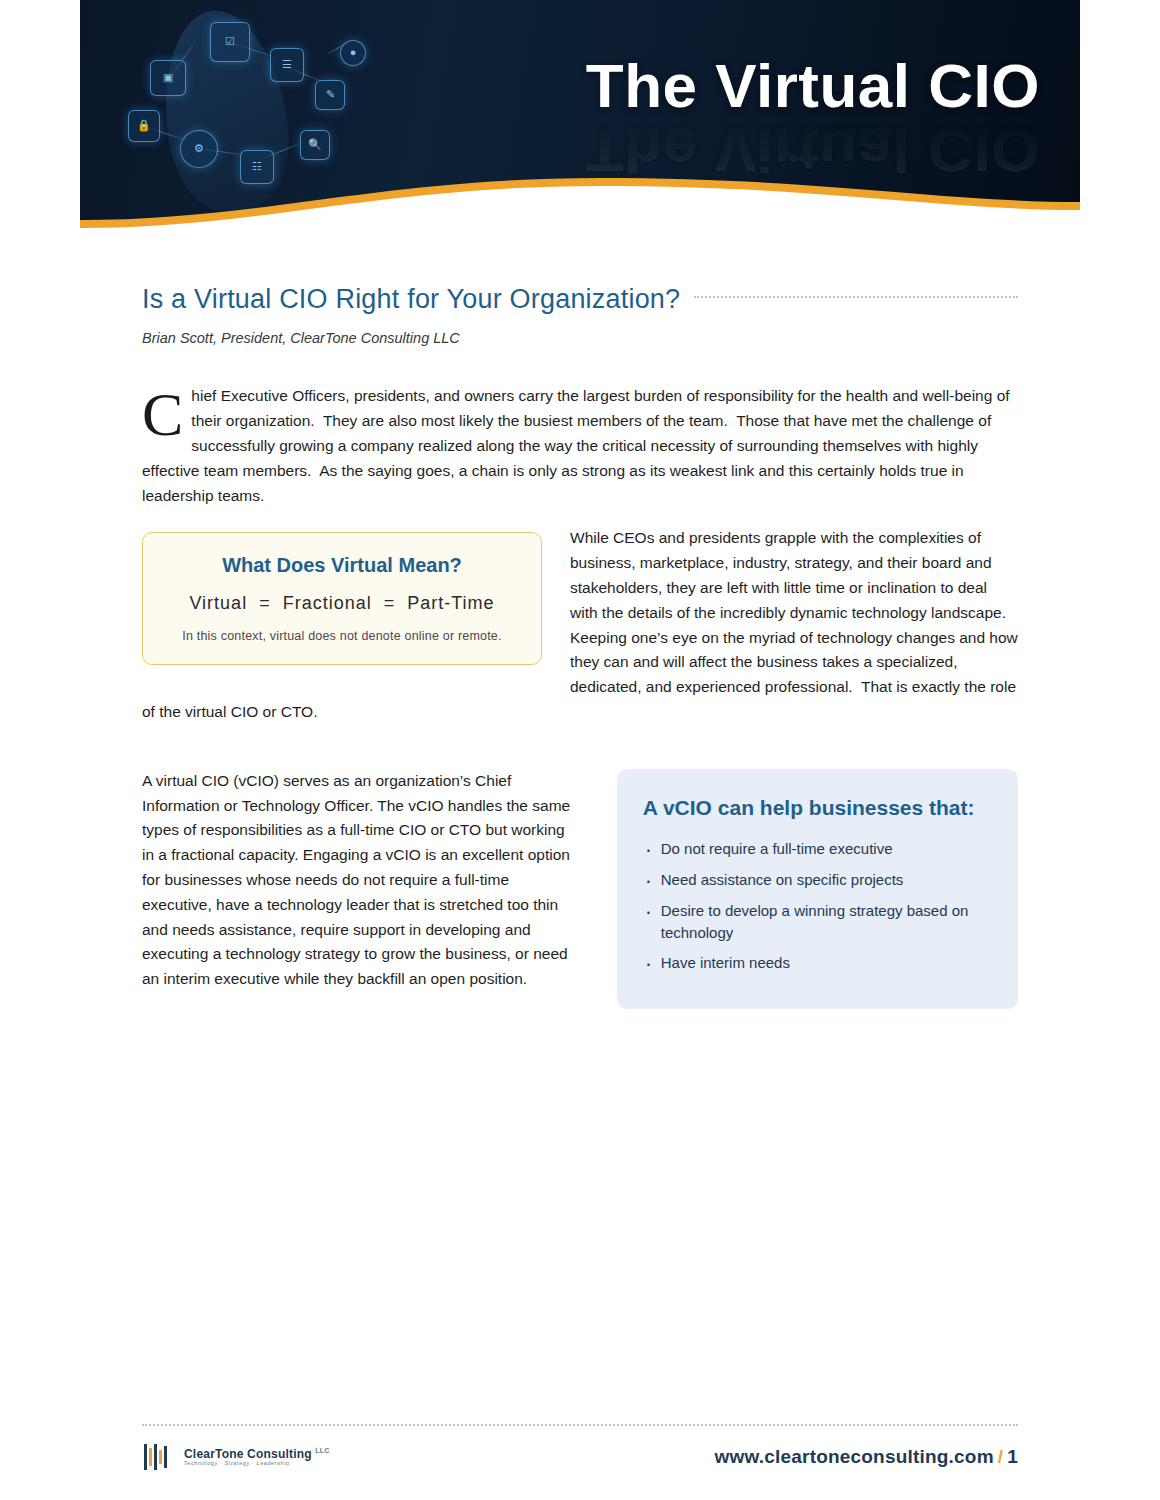☑
☰
✎
▣
🔒
⚙
☷
🔍
●
The Virtual CIO The Virtual CIO
Is a Virtual CIO Right for Your Organization?
Brian Scott, President, ClearTone Consulting LLC
Chief Executive Officers, presidents, and owners carry the largest burden of responsibility for the health and well-being of their organization. They are also most likely the busiest members of the team. Those that have met the challenge of successfully growing a company realized along the way the critical necessity of surrounding themselves with highly effective team members. As the saying goes, a chain is only as strong as its weakest link and this certainly holds true in leadership teams.
What Does Virtual Mean?
Virtual = Fractional = Part-Time
In this context, virtual does not denote online or remote.
While CEOs and presidents grapple with the complexities of business, marketplace, industry, strategy, and their board and stakeholders, they are left with little time or inclination to deal with the details of the incredibly dynamic technology landscape. Keeping one’s eye on the myriad of technology changes and how they can and will affect the business takes a specialized, dedicated, and experienced professional. That is exactly the role of the virtual CIO or CTO.
A virtual CIO (vCIO) serves as an organization’s Chief Information or Technology Officer. The vCIO handles the same types of responsibilities as a full-time CIO or CTO but working in a fractional capacity. Engaging a vCIO is an excellent option for businesses whose needs do not require a full-time executive, have a technology leader that is stretched too thin and needs assistance, require support in developing and executing a technology strategy to grow the business, or need an interim executive while they backfill an open position.
A vCIO can help businesses that:
Do not require a full-time executive
Need assistance on specific projects
Desire to develop a winning strategy based on technology
Have interim needs
ClearTone Consulting LLC
Technology · Strategy · Leadership
www.cleartoneconsulting.com/1